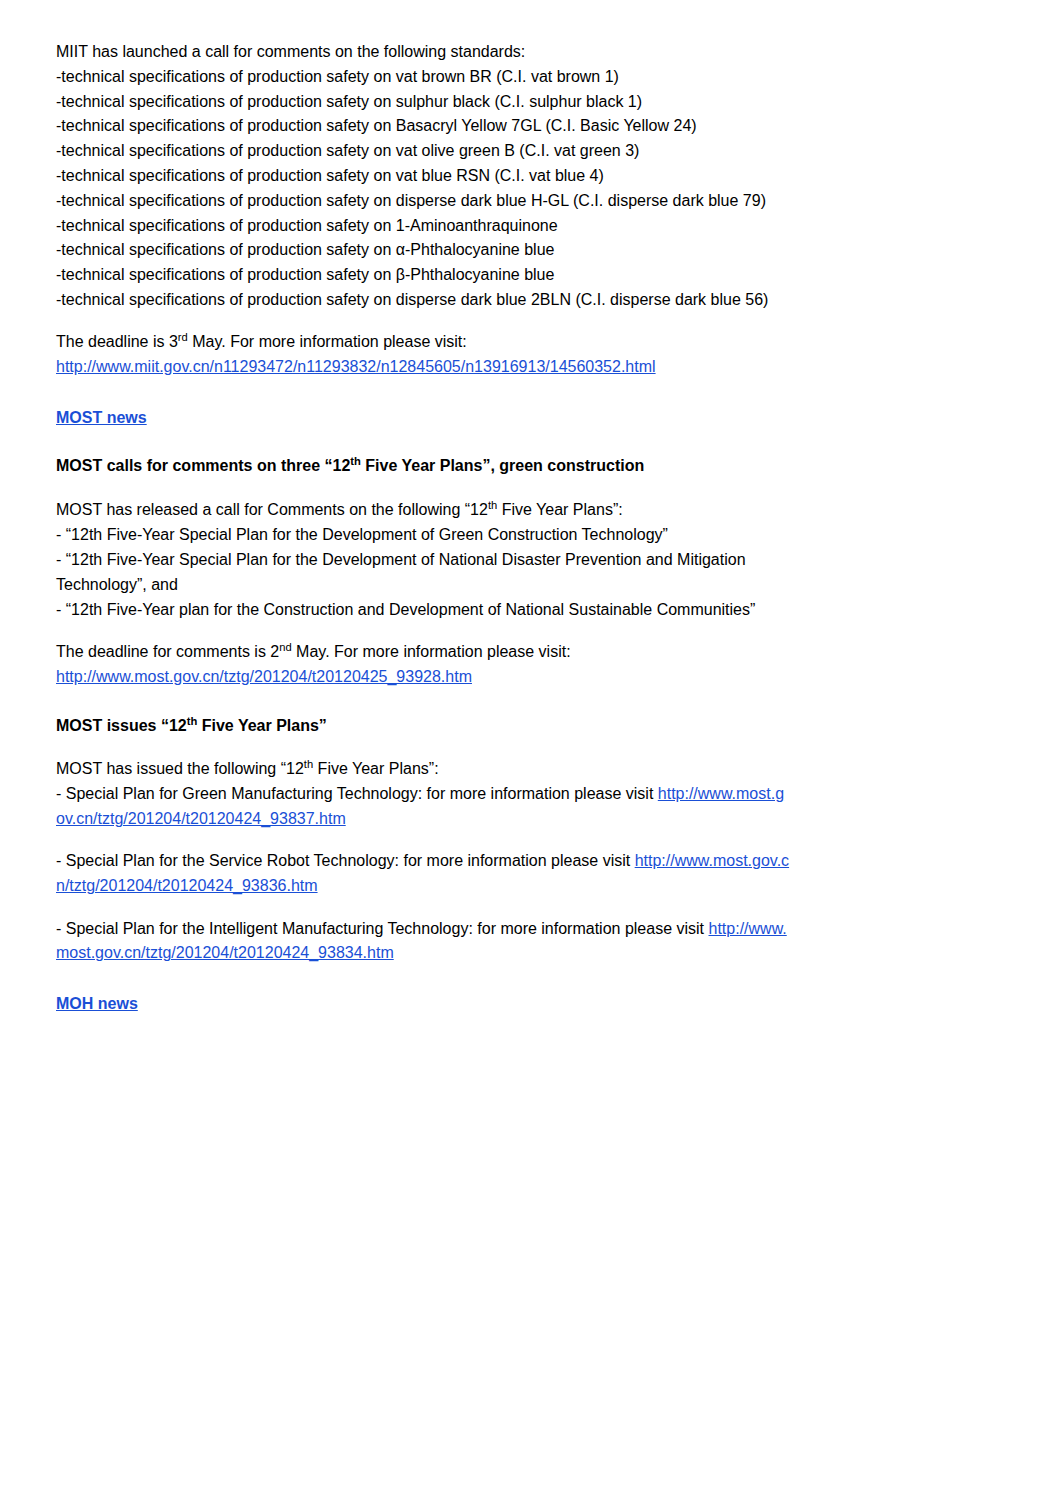MIIT has launched a call for comments on the following standards:
-technical specifications of production safety on vat brown BR (C.I. vat brown 1)
-technical specifications of production safety on sulphur black (C.I. sulphur black 1)
-technical specifications of production safety on Basacryl Yellow 7GL (C.I. Basic Yellow 24)
-technical specifications of production safety on vat olive green B (C.I. vat green 3)
-technical specifications of production safety on vat blue RSN (C.I. vat blue 4)
-technical specifications of production safety on disperse dark blue H-GL (C.I. disperse dark blue 79)
-technical specifications of production safety on 1-Aminoanthraquinone
-technical specifications of production safety on α-Phthalocyanine blue
-technical specifications of production safety on β-Phthalocyanine blue
-technical specifications of production safety on disperse dark blue 2BLN (C.I. disperse dark blue 56)
The deadline is 3rd May. For more information please visit:
http://www.miit.gov.cn/n11293472/n11293832/n12845605/n13916913/14560352.html
MOST news
MOST calls for comments on three “12th Five Year Plans”, green construction
MOST has released a call for Comments on the following “12th Five Year Plans”:
- “12th Five-Year Special Plan for the Development of Green Construction Technology”
- “12th Five-Year Special Plan for the Development of National Disaster Prevention and Mitigation Technology”, and
- “12th Five-Year plan for the Construction and Development of National Sustainable Communities”
The deadline for comments is 2nd May. For more information please visit:
http://www.most.gov.cn/tztg/201204/t20120425_93928.htm
MOST issues “12th Five Year Plans”
MOST has issued the following “12th Five Year Plans”:
- Special Plan for Green Manufacturing Technology: for more information please visit http://www.most.gov.cn/tztg/201204/t20120424_93837.htm
- Special Plan for the Service Robot Technology: for more information please visit http://www.most.gov.cn/tztg/201204/t20120424_93836.htm
- Special Plan for the Intelligent Manufacturing Technology: for more information please visit http://www.most.gov.cn/tztg/201204/t20120424_93834.htm
MOH news